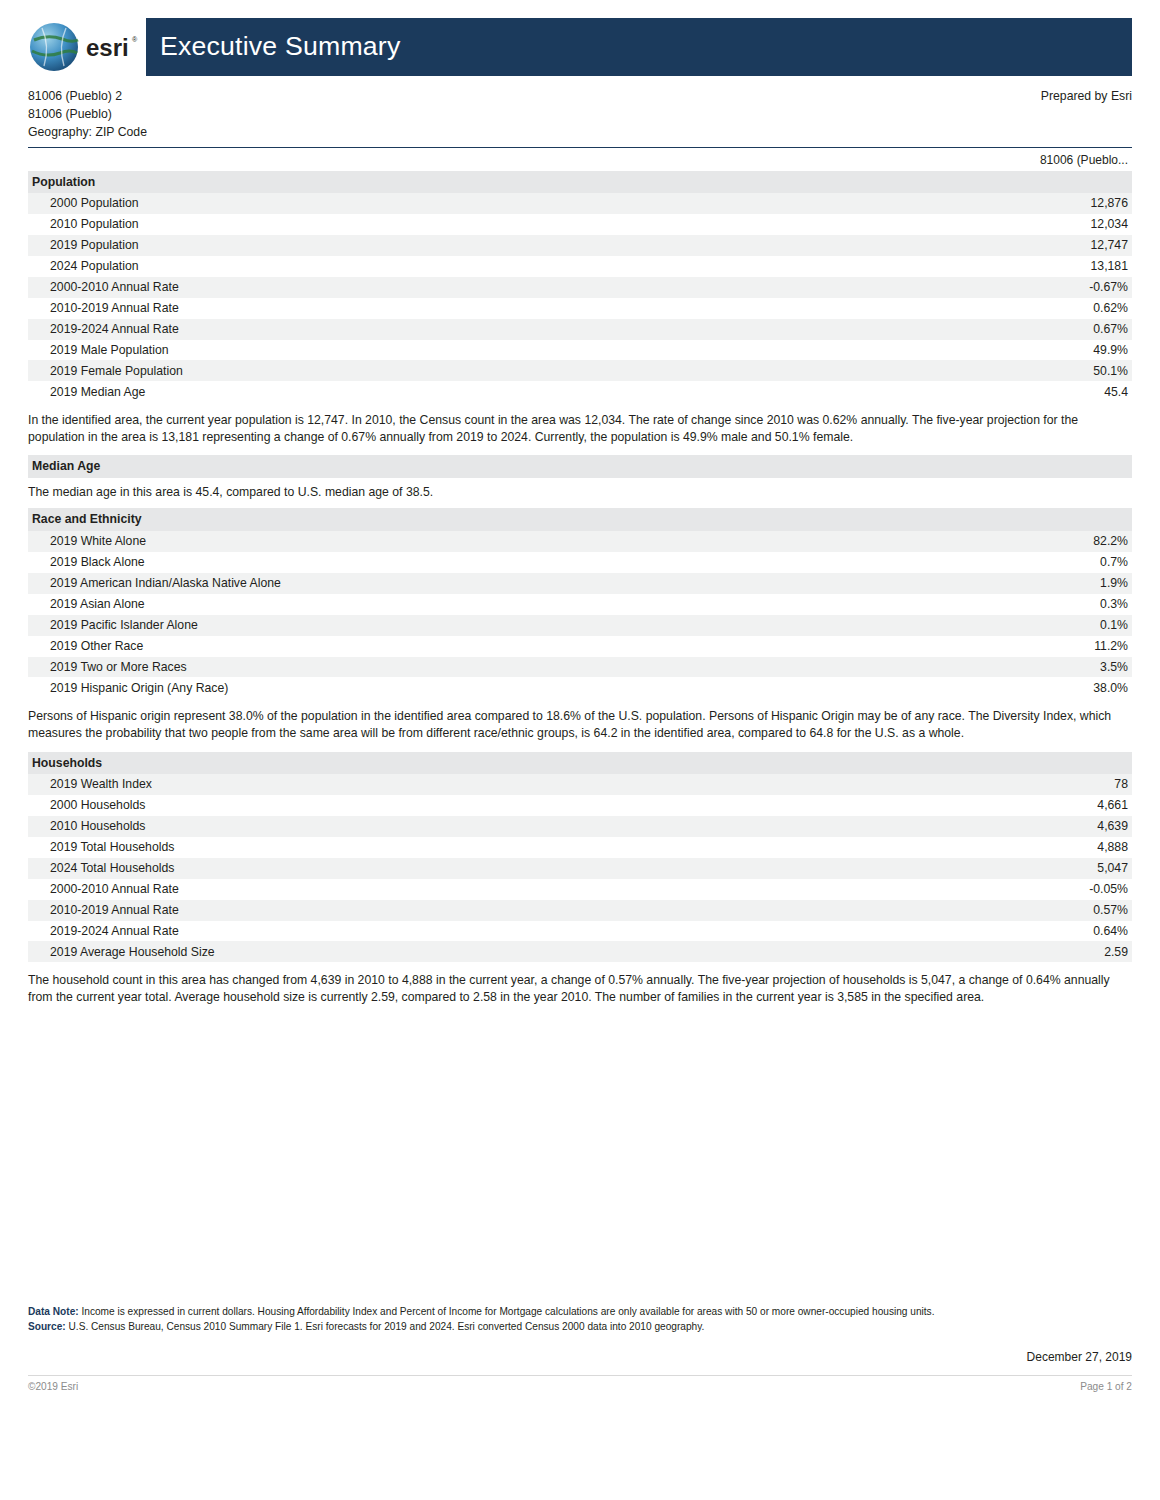esri ®
Executive Summary
81006 (Pueblo) 2
81006 (Pueblo)
Geography: ZIP Code
Prepared by Esri
81006 (Pueblo...
| Population |
| 2000 Population | 12,876 |
| 2010 Population | 12,034 |
| 2019 Population | 12,747 |
| 2024 Population | 13,181 |
| 2000-2010 Annual Rate | -0.67% |
| 2010-2019 Annual Rate | 0.62% |
| 2019-2024 Annual Rate | 0.67% |
| 2019 Male Population | 49.9% |
| 2019 Female Population | 50.1% |
| 2019 Median Age | 45.4 |
In the identified area, the current year population is 12,747. In 2010, the Census count in the area was 12,034. The rate of change since 2010 was 0.62% annually. The five-year projection for the population in the area is 13,181 representing a change of 0.67% annually from 2019 to 2024. Currently, the population is 49.9% male and 50.1% female.
| Median Age |
The median age in this area is 45.4, compared to U.S. median age of 38.5.
| Race and Ethnicity |
| 2019 White Alone | 82.2% |
| 2019 Black Alone | 0.7% |
| 2019 American Indian/Alaska Native Alone | 1.9% |
| 2019 Asian Alone | 0.3% |
| 2019 Pacific Islander Alone | 0.1% |
| 2019 Other Race | 11.2% |
| 2019 Two or More Races | 3.5% |
| 2019 Hispanic Origin (Any Race) | 38.0% |
Persons of Hispanic origin represent 38.0% of the population in the identified area compared to 18.6% of the U.S. population. Persons of Hispanic Origin may be of any race. The Diversity Index, which measures the probability that two people from the same area will be from different race/ethnic groups, is 64.2 in the identified area, compared to 64.8 for the U.S. as a whole.
| Households |
| 2019 Wealth Index | 78 |
| 2000 Households | 4,661 |
| 2010 Households | 4,639 |
| 2019 Total Households | 4,888 |
| 2024 Total Households | 5,047 |
| 2000-2010 Annual Rate | -0.05% |
| 2010-2019 Annual Rate | 0.57% |
| 2019-2024 Annual Rate | 0.64% |
| 2019 Average Household Size | 2.59 |
The household count in this area has changed from 4,639 in 2010 to 4,888 in the current year, a change of 0.57% annually. The five-year projection of households is 5,047, a change of 0.64% annually from the current year total. Average household size is currently 2.59, compared to 2.58 in the year 2010. The number of families in the current year is 3,585 in the specified area.
Data Note: Income is expressed in current dollars. Housing Affordability Index and Percent of Income for Mortgage calculations are only available for areas with 50 or more owner-occupied housing units.
Source: U.S. Census Bureau, Census 2010 Summary File 1. Esri forecasts for 2019 and 2024. Esri converted Census 2000 data into 2010 geography.
December 27, 2019
©2019 Esri
Page 1 of 2